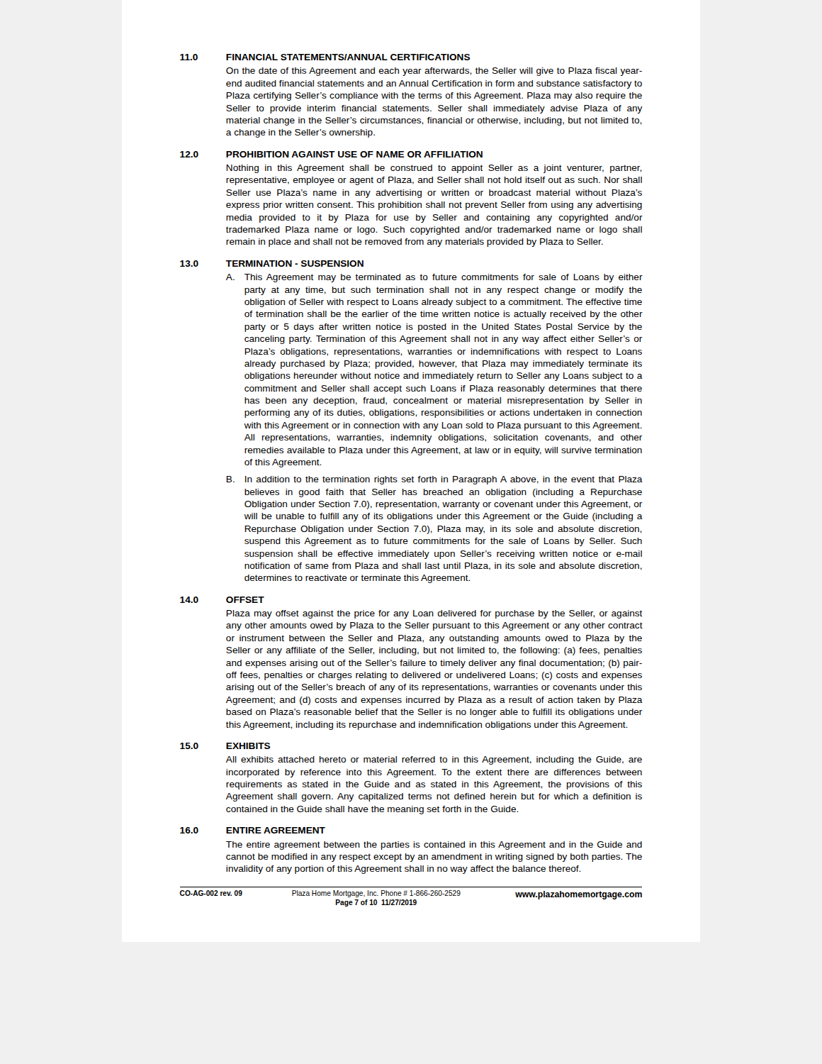11.0
FINANCIAL STATEMENTS/ANNUAL CERTIFICATIONS
On the date of this Agreement and each year afterwards, the Seller will give to Plaza fiscal year-end audited financial statements and an Annual Certification in form and substance satisfactory to Plaza certifying Seller’s compliance with the terms of this Agreement. Plaza may also require the Seller to provide interim financial statements. Seller shall immediately advise Plaza of any material change in the Seller’s circumstances, financial or otherwise, including, but not limited to, a change in the Seller’s ownership.
12.0
PROHIBITION AGAINST USE OF NAME OR AFFILIATION
Nothing in this Agreement shall be construed to appoint Seller as a joint venturer, partner, representative, employee or agent of Plaza, and Seller shall not hold itself out as such. Nor shall Seller use Plaza’s name in any advertising or written or broadcast material without Plaza’s express prior written consent. This prohibition shall not prevent Seller from using any advertising media provided to it by Plaza for use by Seller and containing any copyrighted and/or trademarked Plaza name or logo. Such copyrighted and/or trademarked name or logo shall remain in place and shall not be removed from any materials provided by Plaza to Seller.
13.0
TERMINATION - SUSPENSION
A. This Agreement may be terminated as to future commitments for sale of Loans by either party at any time, but such termination shall not in any respect change or modify the obligation of Seller with respect to Loans already subject to a commitment. The effective time of termination shall be the earlier of the time written notice is actually received by the other party or 5 days after written notice is posted in the United States Postal Service by the canceling party. Termination of this Agreement shall not in any way affect either Seller’s or Plaza’s obligations, representations, warranties or indemnifications with respect to Loans already purchased by Plaza; provided, however, that Plaza may immediately terminate its obligations hereunder without notice and immediately return to Seller any Loans subject to a commitment and Seller shall accept such Loans if Plaza reasonably determines that there has been any deception, fraud, concealment or material misrepresentation by Seller in performing any of its duties, obligations, responsibilities or actions undertaken in connection with this Agreement or in connection with any Loan sold to Plaza pursuant to this Agreement. All representations, warranties, indemnity obligations, solicitation covenants, and other remedies available to Plaza under this Agreement, at law or in equity, will survive termination of this Agreement.
B. In addition to the termination rights set forth in Paragraph A above, in the event that Plaza believes in good faith that Seller has breached an obligation (including a Repurchase Obligation under Section 7.0), representation, warranty or covenant under this Agreement, or will be unable to fulfill any of its obligations under this Agreement or the Guide (including a Repurchase Obligation under Section 7.0), Plaza may, in its sole and absolute discretion, suspend this Agreement as to future commitments for the sale of Loans by Seller. Such suspension shall be effective immediately upon Seller’s receiving written notice or e-mail notification of same from Plaza and shall last until Plaza, in its sole and absolute discretion, determines to reactivate or terminate this Agreement.
14.0
OFFSET
Plaza may offset against the price for any Loan delivered for purchase by the Seller, or against any other amounts owed by Plaza to the Seller pursuant to this Agreement or any other contract or instrument between the Seller and Plaza, any outstanding amounts owed to Plaza by the Seller or any affiliate of the Seller, including, but not limited to, the following: (a) fees, penalties and expenses arising out of the Seller’s failure to timely deliver any final documentation; (b) pair-off fees, penalties or charges relating to delivered or undelivered Loans; (c) costs and expenses arising out of the Seller’s breach of any of its representations, warranties or covenants under this Agreement; and (d) costs and expenses incurred by Plaza as a result of action taken by Plaza based on Plaza’s reasonable belief that the Seller is no longer able to fulfill its obligations under this Agreement, including its repurchase and indemnification obligations under this Agreement.
15.0
EXHIBITS
All exhibits attached hereto or material referred to in this Agreement, including the Guide, are incorporated by reference into this Agreement. To the extent there are differences between requirements as stated in the Guide and as stated in this Agreement, the provisions of this Agreement shall govern. Any capitalized terms not defined herein but for which a definition is contained in the Guide shall have the meaning set forth in the Guide.
16.0
ENTIRE AGREEMENT
The entire agreement between the parties is contained in this Agreement and in the Guide and cannot be modified in any respect except by an amendment in writing signed by both parties. The invalidity of any portion of this Agreement shall in no way affect the balance thereof.
CO-AG-002 rev. 09
Plaza Home Mortgage, Inc. Phone # 1-866-260-2529
Page 7 of 10 11/27/2019
www.plazahomemortgage.com